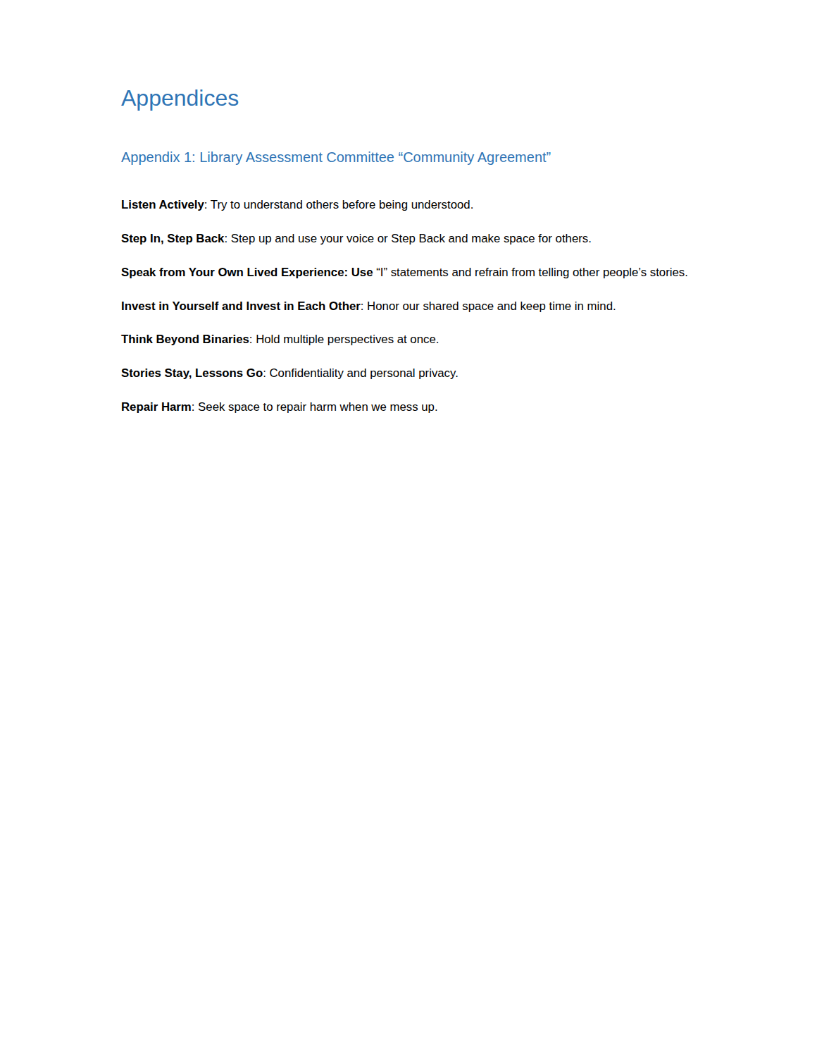Appendices
Appendix 1: Library Assessment Committee “Community Agreement”
Listen Actively: Try to understand others before being understood.
Step In, Step Back: Step up and use your voice or Step Back and make space for others.
Speak from Your Own Lived Experience: Use “I” statements and refrain from telling other people’s stories.
Invest in Yourself and Invest in Each Other: Honor our shared space and keep time in mind.
Think Beyond Binaries: Hold multiple perspectives at once.
Stories Stay, Lessons Go: Confidentiality and personal privacy.
Repair Harm: Seek space to repair harm when we mess up.